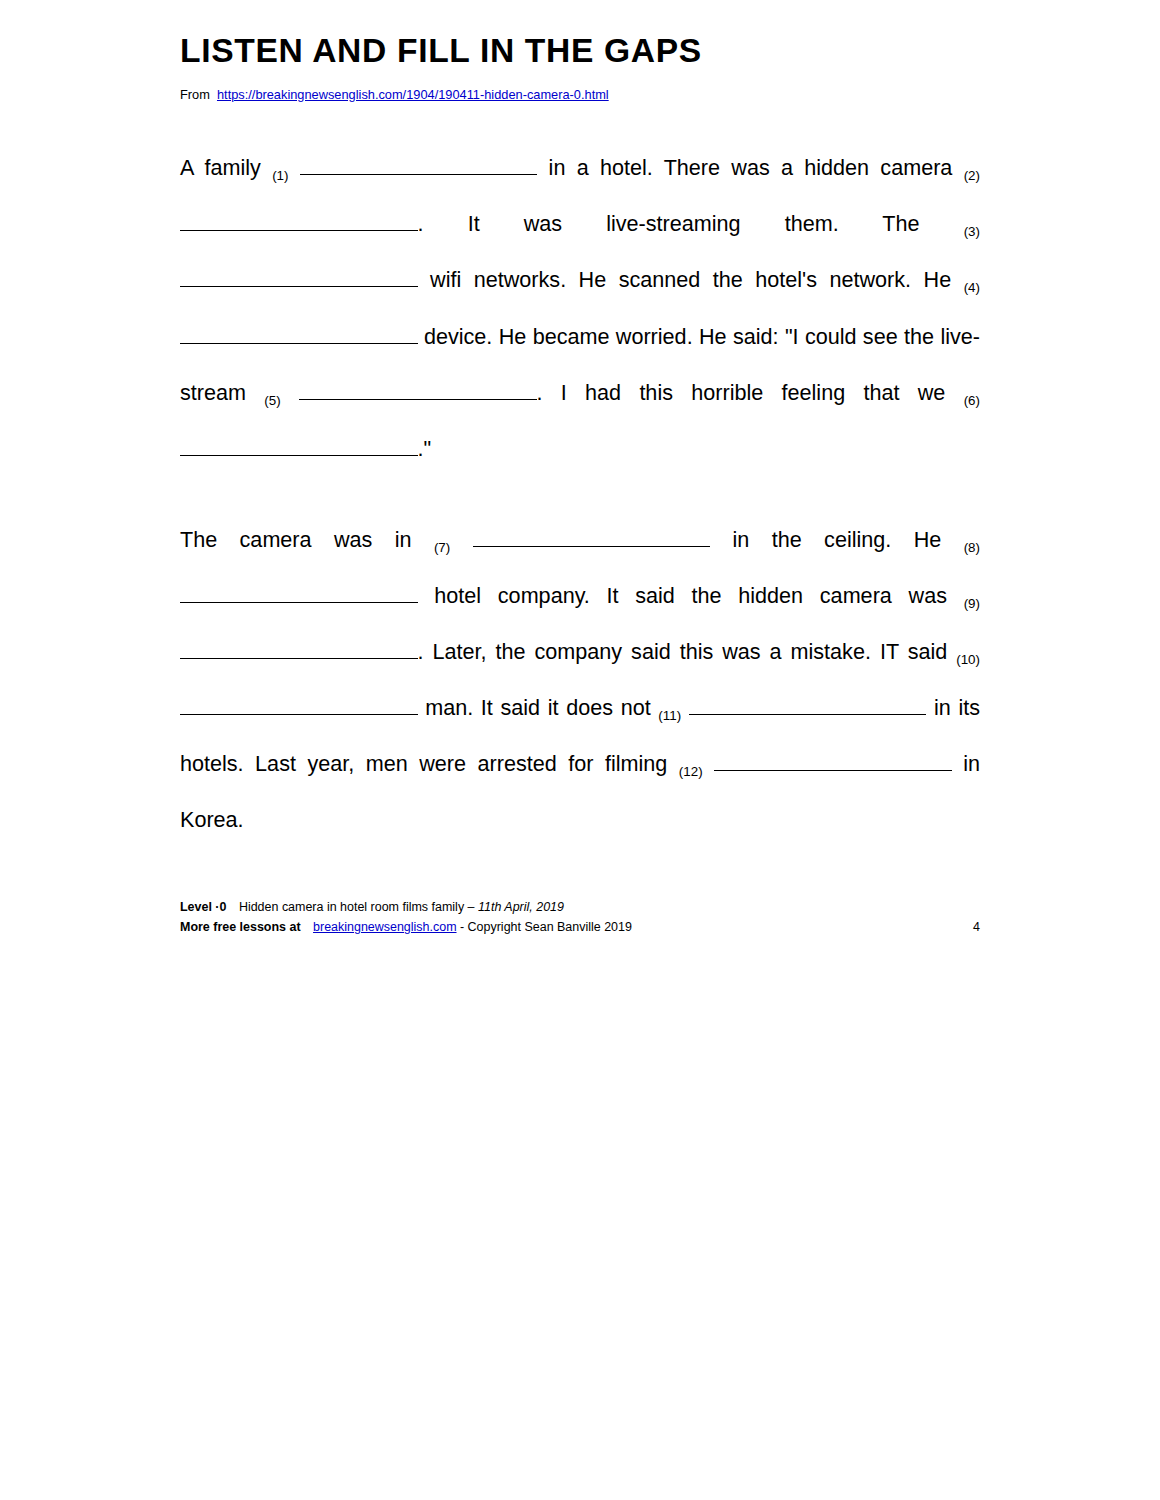LISTEN AND FILL IN THE GAPS
From https://breakingnewsenglish.com/1904/190411-hidden-camera-0.html
A family (1) in a hotel. There was a hidden camera (2) . It was live-streaming them. The (3) wifi networks. He scanned the hotel's network. He (4) device. He became worried. He said: "I could see the live-stream (5) . I had this horrible feeling that we (6) ."
The camera was in (7) in the ceiling. He (8) hotel company. It said the hidden camera was (9) . Later, the company said this was a mistake. IT said (10) man. It said it does not (11) in its hotels. Last year, men were arrested for filming (12) in Korea.
Level ·0 Hidden camera in hotel room films family – 11th April, 2019
More free lessons at breakingnewsenglish.com - Copyright Sean Banville 2019 4